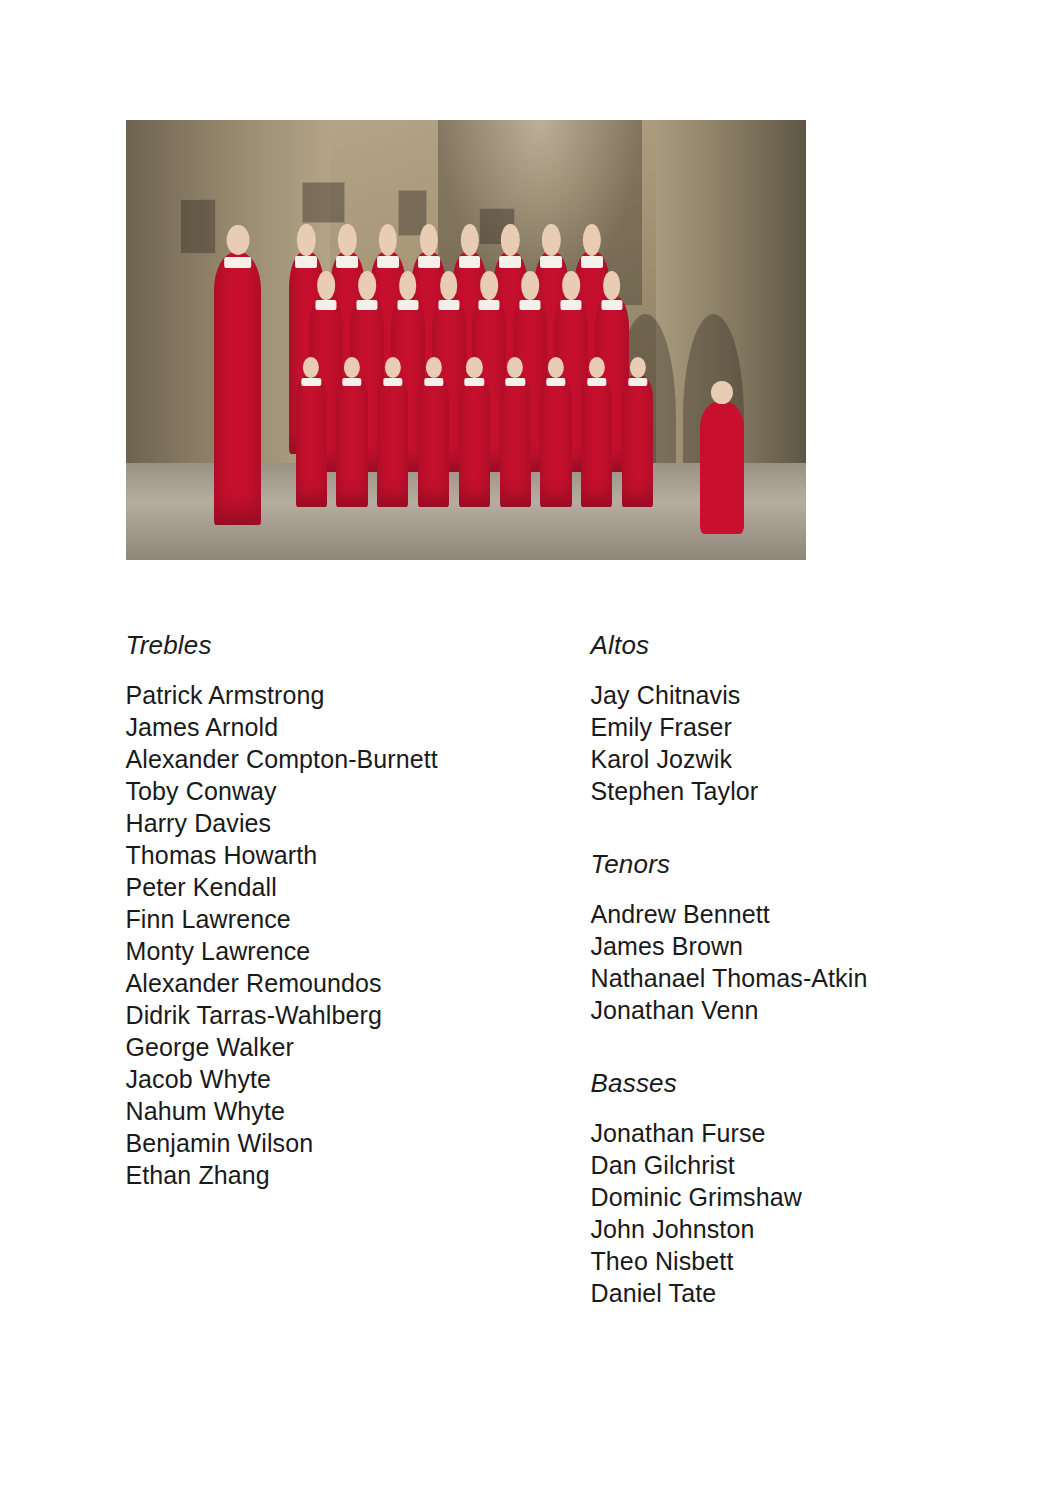Trebles
Patrick Armstrong
James Arnold
Alexander Compton-Burnett
Toby Conway
Harry Davies
Thomas Howarth
Peter Kendall
Finn Lawrence
Monty Lawrence
Alexander Remoundos
Didrik Tarras-Wahlberg
George Walker
Jacob Whyte
Nahum Whyte
Benjamin Wilson
Ethan Zhang
Altos
Jay Chitnavis
Emily Fraser
Karol Jozwik
Stephen Taylor
Tenors
Andrew Bennett
James Brown
Nathanael Thomas-Atkin
Jonathan Venn
Basses
Jonathan Furse
Dan Gilchrist
Dominic Grimshaw
John Johnston
Theo Nisbett
Daniel Tate